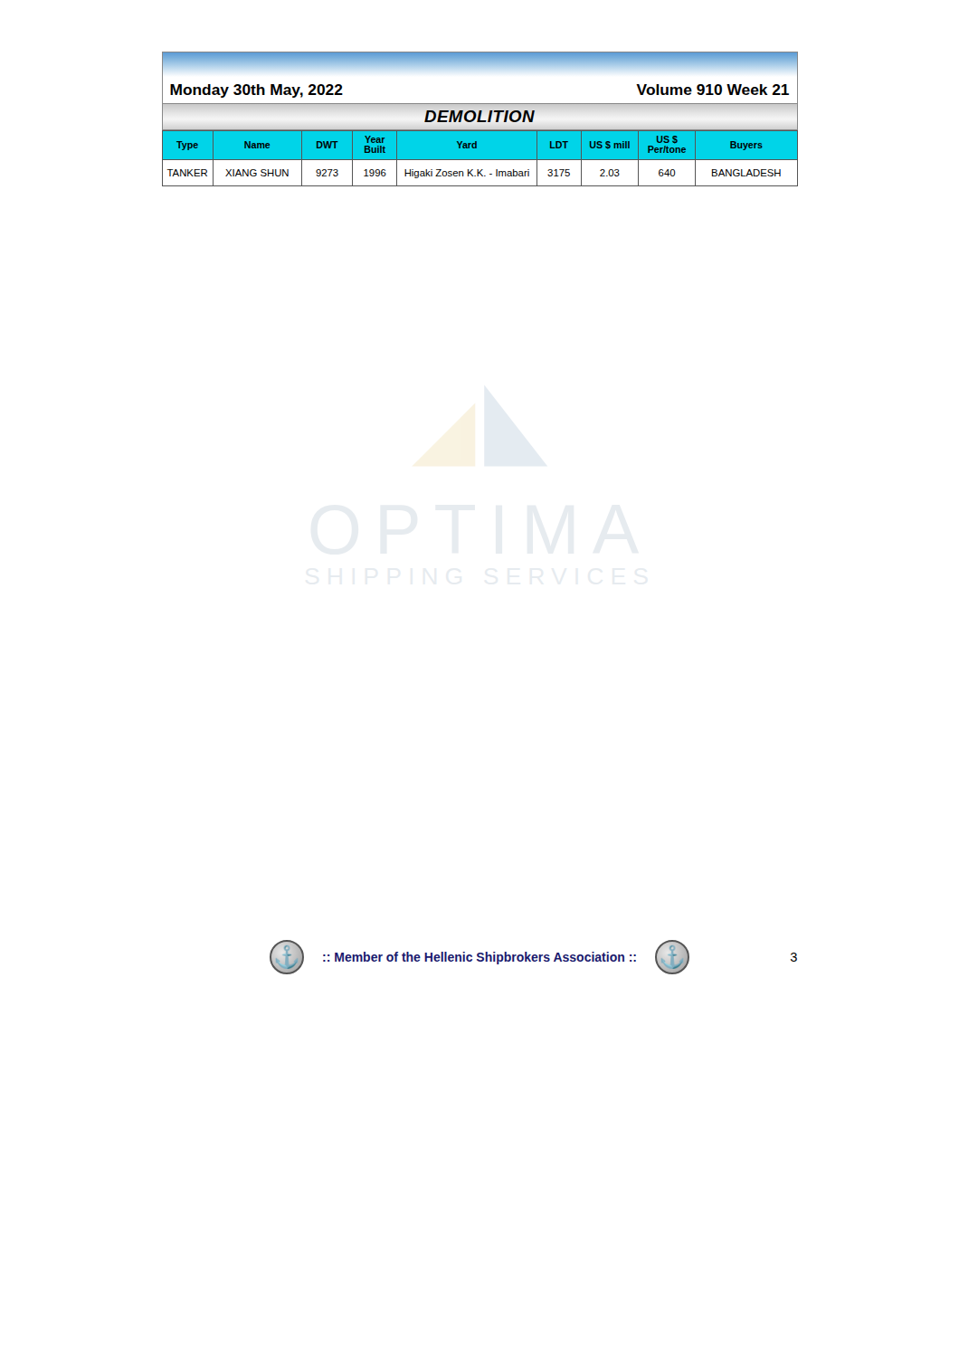Monday 30th May, 2022 Volume 910 Week 21
DEMOLITION
| Type | Name | DWT | Year Built | Yard | LDT | US $ mill | US $ Per/tone | Buyers |
| --- | --- | --- | --- | --- | --- | --- | --- | --- |
| TANKER | XIANG SHUN | 9273 | 1996 | Higaki Zosen K.K. - Imabari | 3175 | 2.03 | 640 | BANGLADESH |
OPTIMA
SHIPPING SERVICES
⚓
:: Member of the Hellenic Shipbrokers Association ::
⚓
3